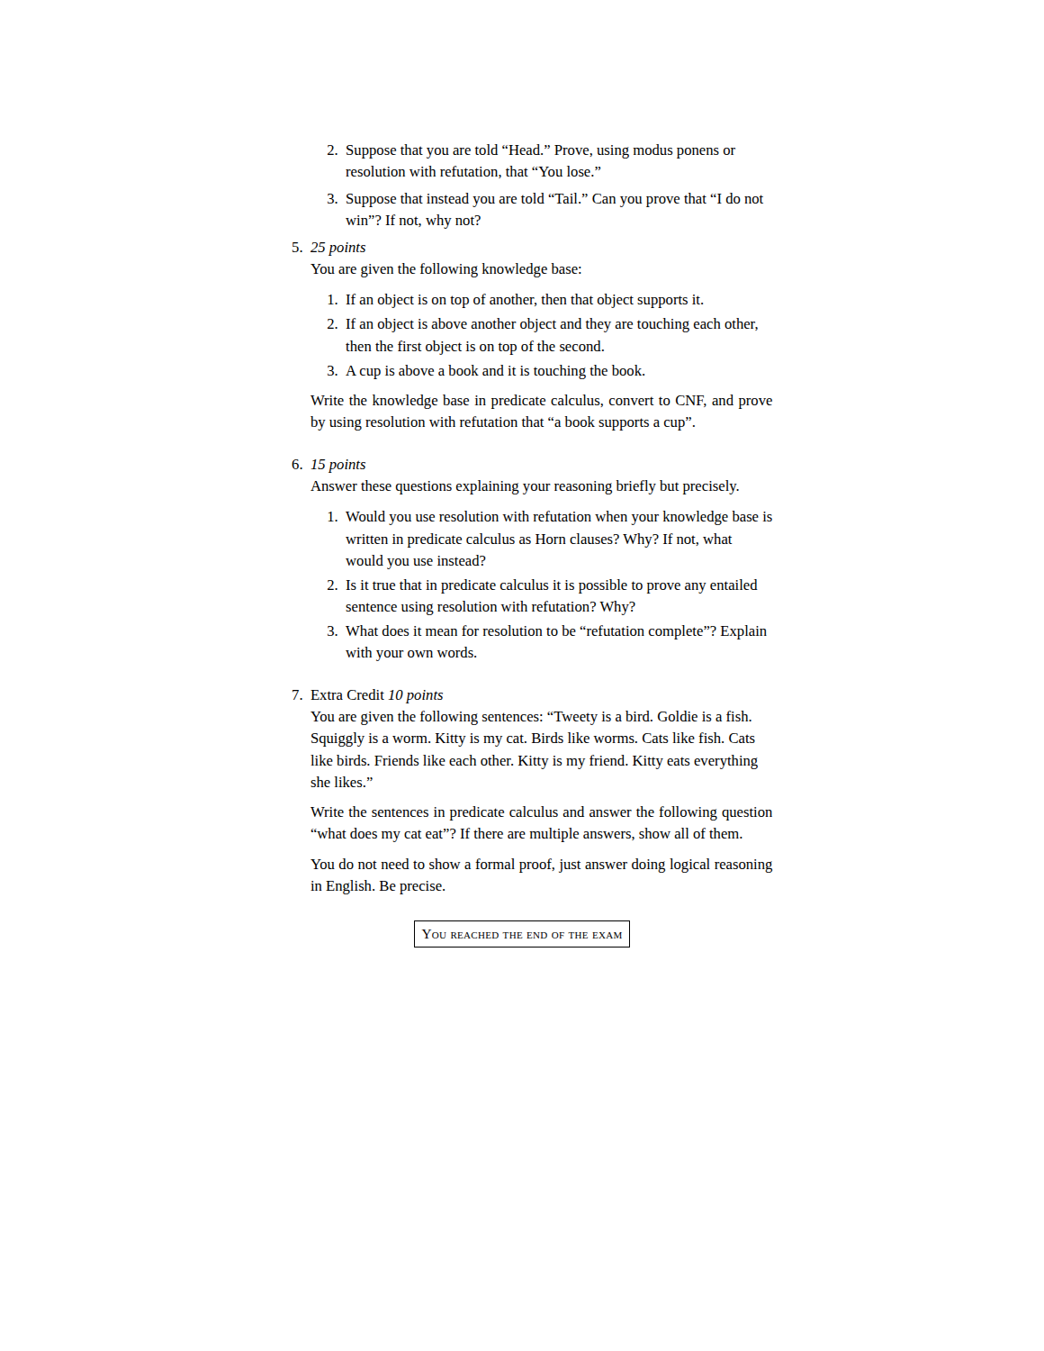2. Suppose that you are told “Head.” Prove, using modus ponens or resolution with refutation, that “You lose.”
3. Suppose that instead you are told “Tail.” Can you prove that “I do not win”? If not, why not?
5. 25 points
You are given the following knowledge base:
1. If an object is on top of another, then that object supports it.
2. If an object is above another object and they are touching each other, then the first object is on top of the second.
3. A cup is above a book and it is touching the book.
Write the knowledge base in predicate calculus, convert to CNF, and prove by using resolution with refutation that “a book supports a cup”.
6. 15 points
Answer these questions explaining your reasoning briefly but precisely.
1. Would you use resolution with refutation when your knowledge base is written in predicate calculus as Horn clauses? Why? If not, what would you use instead?
2. Is it true that in predicate calculus it is possible to prove any entailed sentence using resolution with refutation? Why?
3. What does it mean for resolution to be “refutation complete”? Explain with your own words.
7. Extra Credit 10 points
You are given the following sentences: “Tweety is a bird. Goldie is a fish. Squiggly is a worm. Kitty is my cat. Birds like worms. Cats like fish. Cats like birds. Friends like each other. Kitty is my friend. Kitty eats everything she likes.”
Write the sentences in predicate calculus and answer the following question “what does my cat eat”? If there are multiple answers, show all of them.
You do not need to show a formal proof, just answer doing logical reasoning in English. Be precise.
You reached the end of the exam